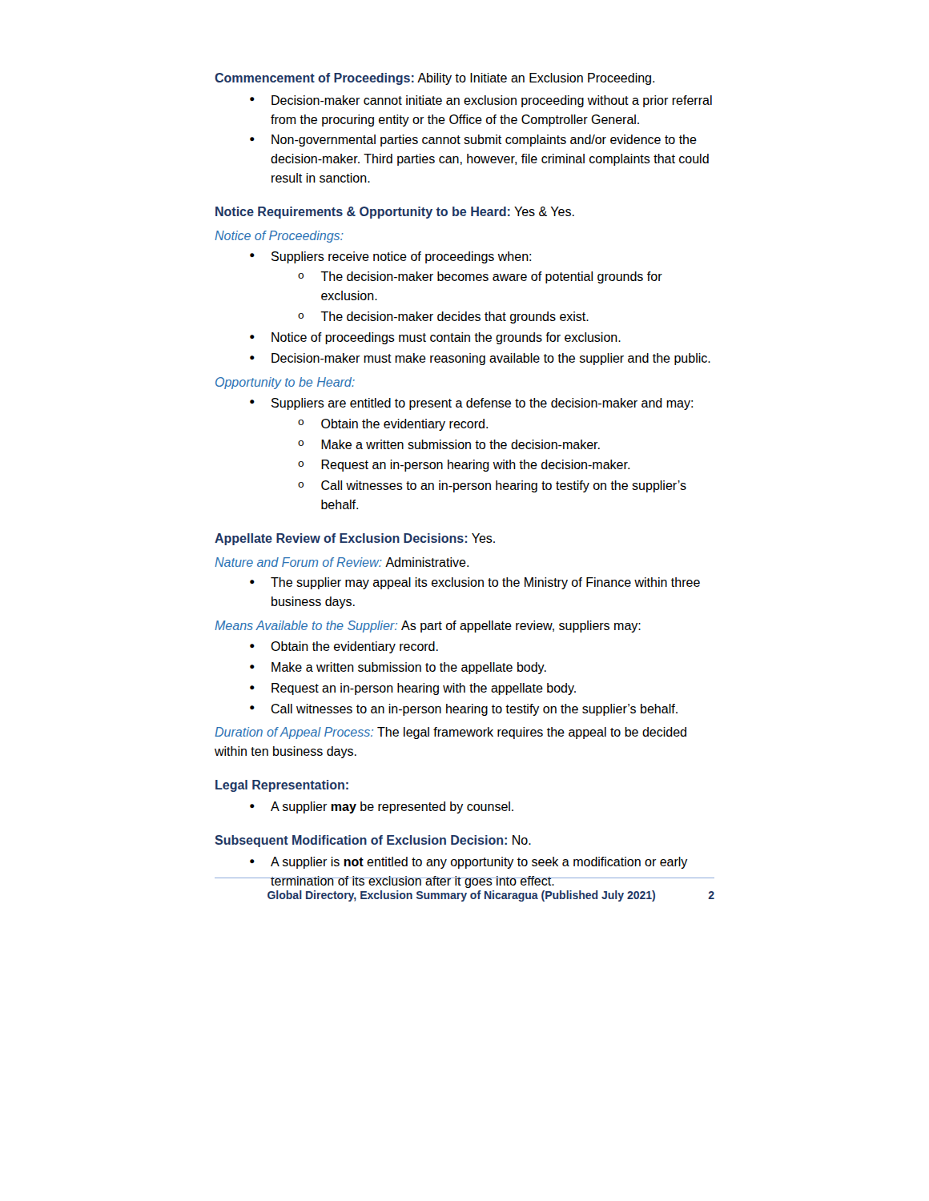Commencement of Proceedings: Ability to Initiate an Exclusion Proceeding.
Decision-maker cannot initiate an exclusion proceeding without a prior referral from the procuring entity or the Office of the Comptroller General.
Non-governmental parties cannot submit complaints and/or evidence to the decision-maker. Third parties can, however, file criminal complaints that could result in sanction.
Notice Requirements & Opportunity to be Heard: Yes & Yes.
Notice of Proceedings:
Suppliers receive notice of proceedings when:
The decision-maker becomes aware of potential grounds for exclusion.
The decision-maker decides that grounds exist.
Notice of proceedings must contain the grounds for exclusion.
Decision-maker must make reasoning available to the supplier and the public.
Opportunity to be Heard:
Suppliers are entitled to present a defense to the decision-maker and may:
Obtain the evidentiary record.
Make a written submission to the decision-maker.
Request an in-person hearing with the decision-maker.
Call witnesses to an in-person hearing to testify on the supplier’s behalf.
Appellate Review of Exclusion Decisions: Yes.
Nature and Forum of Review: Administrative.
The supplier may appeal its exclusion to the Ministry of Finance within three business days.
Means Available to the Supplier: As part of appellate review, suppliers may:
Obtain the evidentiary record.
Make a written submission to the appellate body.
Request an in-person hearing with the appellate body.
Call witnesses to an in-person hearing to testify on the supplier’s behalf.
Duration of Appeal Process: The legal framework requires the appeal to be decided within ten business days.
Legal Representation:
A supplier may be represented by counsel.
Subsequent Modification of Exclusion Decision: No.
A supplier is not entitled to any opportunity to seek a modification or early termination of its exclusion after it goes into effect.
Global Directory, Exclusion Summary of Nicaragua (Published July 2021) 2